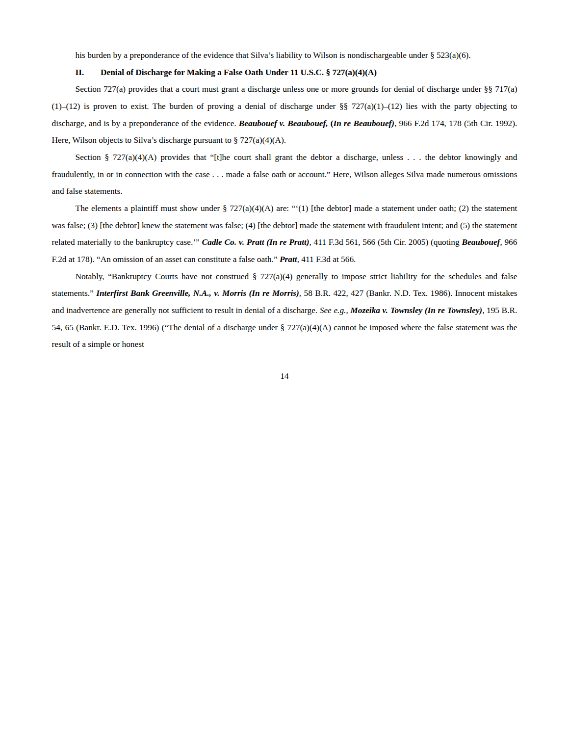his burden by a preponderance of the evidence that Silva’s liability to Wilson is nondischargeable under § 523(a)(6).
II. Denial of Discharge for Making a False Oath Under 11 U.S.C. § 727(a)(4)(A)
Section 727(a) provides that a court must grant a discharge unless one or more grounds for denial of discharge under §§ 717(a)(1)–(12) is proven to exist. The burden of proving a denial of discharge under §§ 727(a)(1)–(12) lies with the party objecting to discharge, and is by a preponderance of the evidence. Beaubouef v. Beaubouef, (In re Beaubouef), 966 F.2d 174, 178 (5th Cir. 1992). Here, Wilson objects to Silva’s discharge pursuant to § 727(a)(4)(A).
Section § 727(a)(4)(A) provides that “[t]he court shall grant the debtor a discharge, unless . . . the debtor knowingly and fraudulently, in or in connection with the case . . . made a false oath or account.” Here, Wilson alleges Silva made numerous omissions and false statements.
The elements a plaintiff must show under § 727(a)(4)(A) are: “‘(1) [the debtor] made a statement under oath; (2) the statement was false; (3) [the debtor] knew the statement was false; (4) [the debtor] made the statement with fraudulent intent; and (5) the statement related materially to the bankruptcy case.’” Cadle Co. v. Pratt (In re Pratt), 411 F.3d 561, 566 (5th Cir. 2005) (quoting Beaubouef, 966 F.2d at 178). “An omission of an asset can constitute a false oath.” Pratt, 411 F.3d at 566.
Notably, “Bankruptcy Courts have not construed § 727(a)(4) generally to impose strict liability for the schedules and false statements.” Interfirst Bank Greenville, N.A., v. Morris (In re Morris), 58 B.R. 422, 427 (Bankr. N.D. Tex. 1986). Innocent mistakes and inadvertence are generally not sufficient to result in denial of a discharge. See e.g., Mozeika v. Townsley (In re Townsley), 195 B.R. 54, 65 (Bankr. E.D. Tex. 1996) (“The denial of a discharge under § 727(a)(4)(A) cannot be imposed where the false statement was the result of a simple or honest
14